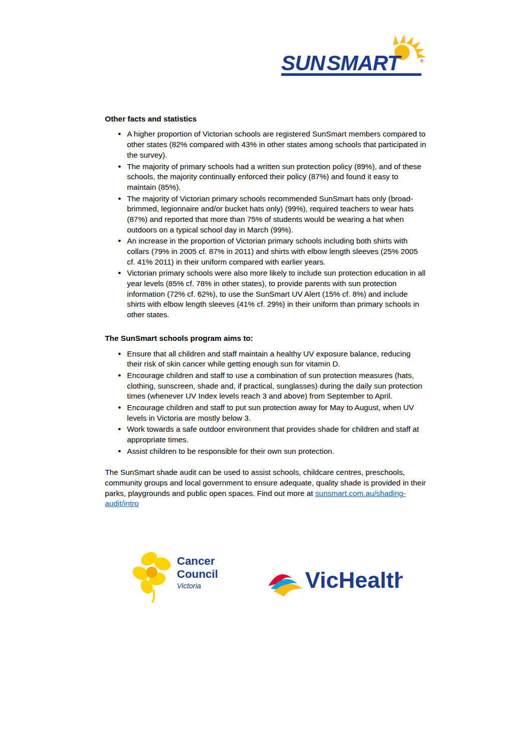SUN SMART ®
Other facts and statistics
A higher proportion of Victorian schools are registered SunSmart members compared to other states (82% compared with 43% in other states among schools that participated in the survey).
The majority of primary schools had a written sun protection policy (89%), and of these schools, the majority continually enforced their policy (87%) and found it easy to maintain (85%).
The majority of Victorian primary schools recommended SunSmart hats only (broad-brimmed, legionnaire and/or bucket hats only) (99%), required teachers to wear hats (87%) and reported that more than 75% of students would be wearing a hat when outdoors on a typical school day in March (99%).
An increase in the proportion of Victorian primary schools including both shirts with collars (79% in 2005 cf. 87% in 2011) and shirts with elbow length sleeves (25% 2005 cf. 41% 2011) in their uniform compared with earlier years.
Victorian primary schools were also more likely to include sun protection education in all year levels (85% cf. 78% in other states), to provide parents with sun protection information (72% cf. 62%), to use the SunSmart UV Alert (15% cf. 8%) and include shirts with elbow length sleeves (41% cf. 29%) in their uniform than primary schools in other states.
The SunSmart schools program aims to:
Ensure that all children and staff maintain a healthy UV exposure balance, reducing their risk of skin cancer while getting enough sun for vitamin D.
Encourage children and staff to use a combination of sun protection measures (hats, clothing, sunscreen, shade and, if practical, sunglasses) during the daily sun protection times (whenever UV Index levels reach 3 and above) from September to April.
Encourage children and staff to put sun protection away for May to August, when UV levels in Victoria are mostly below 3.
Work towards a safe outdoor environment that provides shade for children and staff at appropriate times.
Assist children to be responsible for their own sun protection.
The SunSmart shade audit can be used to assist schools, childcare centres, preschools, community groups and local government to ensure adequate, quality shade is provided in their parks, playgrounds and public open spaces. Find out more at sunsmart.com.au/shading-audit/intro
Cancer Council Victoria
VicHealth